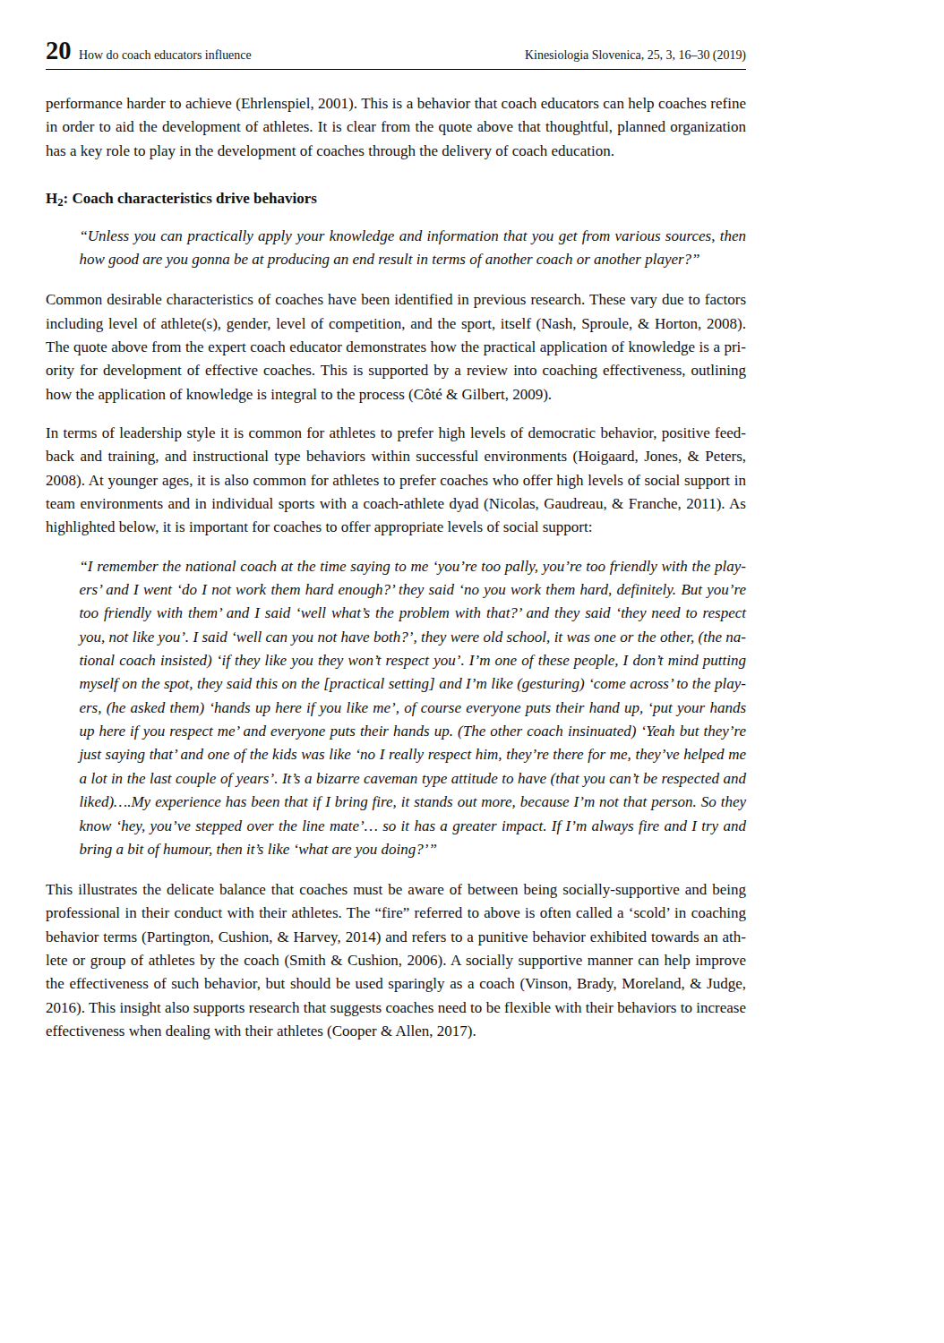20 How do coach educators influence
Kinesiologia Slovenica, 25, 3, 16–30 (2019)
performance harder to achieve (Ehrlenspiel, 2001). This is a behavior that coach educators can help coaches refine in order to aid the development of athletes. It is clear from the quote above that thoughtful, planned organization has a key role to play in the development of coaches through the delivery of coach education.
H2: Coach characteristics drive behaviors
“Unless you can practically apply your knowledge and information that you get from various sources, then how good are you gonna be at producing an end result in terms of another coach or another player?”
Common desirable characteristics of coaches have been identified in previous research. These vary due to factors including level of athlete(s), gender, level of competition, and the sport, itself (Nash, Sproule, & Horton, 2008). The quote above from the expert coach educator demonstrates how the practical application of knowledge is a priority for development of effective coaches. This is supported by a review into coaching effectiveness, outlining how the application of knowledge is integral to the process (Côté & Gilbert, 2009).
In terms of leadership style it is common for athletes to prefer high levels of democratic behavior, positive feedback and training, and instructional type behaviors within successful environments (Hoigaard, Jones, & Peters, 2008). At younger ages, it is also common for athletes to prefer coaches who offer high levels of social support in team environments and in individual sports with a coach-athlete dyad (Nicolas, Gaudreau, & Franche, 2011). As highlighted below, it is important for coaches to offer appropriate levels of social support:
“I remember the national coach at the time saying to me ‘you’re too pally, you’re too friendly with the players’ and I went ‘do I not work them hard enough?’ they said ‘no you work them hard, definitely. But you’re too friendly with them’ and I said ‘well what’s the problem with that?’ and they said ‘they need to respect you, not like you’. I said ‘well can you not have both?’, they were old school, it was one or the other, (the national coach insisted) ‘if they like you they won’t respect you’. I’m one of these people, I don’t mind putting myself on the spot, they said this on the [practical setting] and I’m like (gesturing) ‘come across’ to the players, (he asked them) ‘hands up here if you like me’, of course everyone puts their hand up, ‘put your hands up here if you respect me’ and everyone puts their hands up. (The other coach insinuated) ‘Yeah but they’re just saying that’ and one of the kids was like ‘no I really respect him, they’re there for me, they’ve helped me a lot in the last couple of years’. It’s a bizarre caveman type attitude to have (that you can’t be respected and liked)….My experience has been that if I bring fire, it stands out more, because I’m not that person. So they know ‘hey, you’ve stepped over the line mate’… so it has a greater impact. If I’m always fire and I try and bring a bit of humour, then it’s like ‘what are you doing?’”
This illustrates the delicate balance that coaches must be aware of between being socially-supportive and being professional in their conduct with their athletes. The “fire” referred to above is often called a ‘scold’ in coaching behavior terms (Partington, Cushion, & Harvey, 2014) and refers to a punitive behavior exhibited towards an athlete or group of athletes by the coach (Smith & Cushion, 2006). A socially supportive manner can help improve the effectiveness of such behavior, but should be used sparingly as a coach (Vinson, Brady, Moreland, & Judge, 2016). This insight also supports research that suggests coaches need to be flexible with their behaviors to increase effectiveness when dealing with their athletes (Cooper & Allen, 2017).